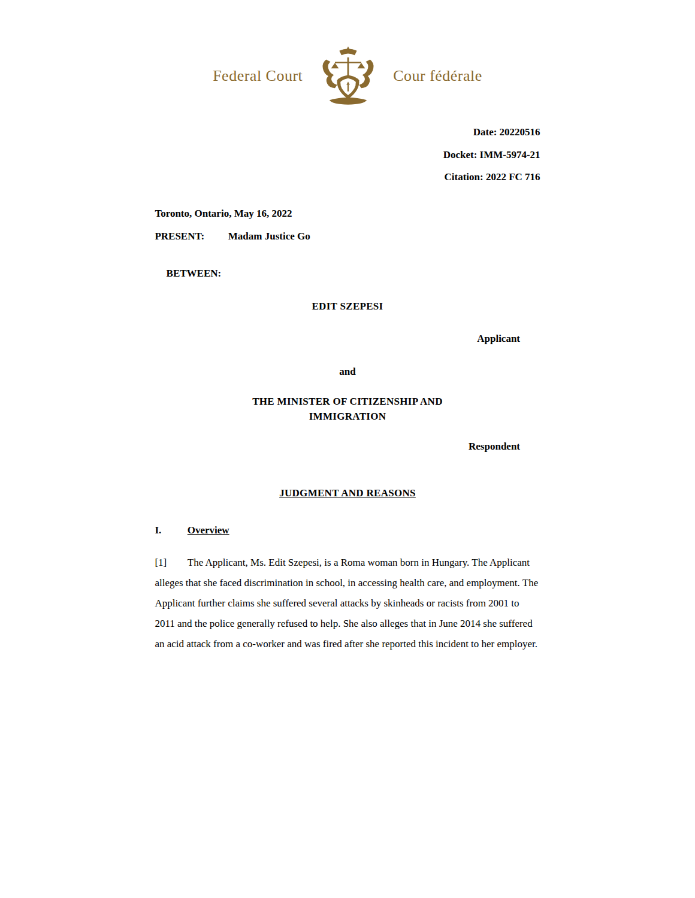Federal Court
Cour fédérale
Date: 20220516
Docket: IMM-5974-21
Citation: 2022 FC 716
Toronto, Ontario, May 16, 2022
PRESENT: Madam Justice Go
BETWEEN:
EDIT SZEPESI
Applicant
and
THE MINISTER OF CITIZENSHIP AND
IMMIGRATION
Respondent
JUDGMENT AND REASONS
I. Overview
[1] The Applicant, Ms. Edit Szepesi, is a Roma woman born in Hungary. The Applicant alleges that she faced discrimination in school, in accessing health care, and employment. The Applicant further claims she suffered several attacks by skinheads or racists from 2001 to 2011 and the police generally refused to help. She also alleges that in June 2014 she suffered an acid attack from a co-worker and was fired after she reported this incident to her employer.